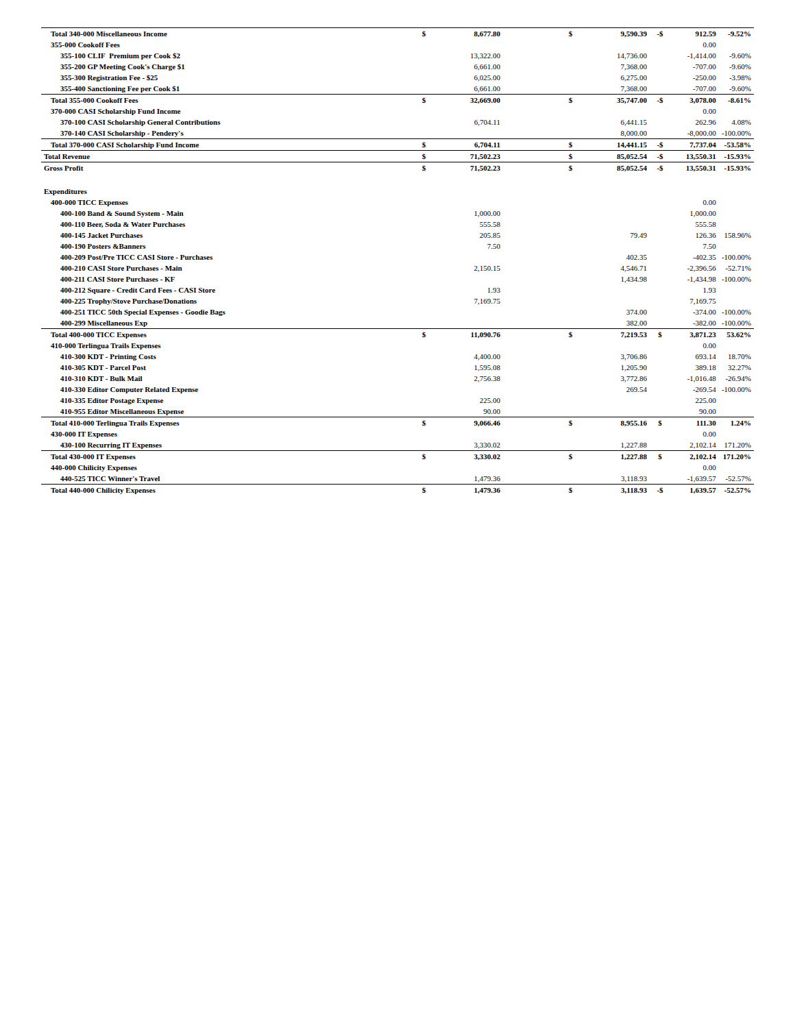| Total 340-000 Miscellaneous Income | $ | 8,677.80 | $ | 9,590.39 | -$ | 912.59 | -9.52% |
| 355-000 Cookoff Fees | | | | | | 0.00 | |
| 355-100 CLIF Premium per Cook $2 | | 13,322.00 | | 14,736.00 | | -1,414.00 | -9.60% |
| 355-200 GP Meeting Cook's Charge $1 | | 6,661.00 | | 7,368.00 | | -707.00 | -9.60% |
| 355-300 Registration Fee - $25 | | 6,025.00 | | 6,275.00 | | -250.00 | -3.98% |
| 355-400 Sanctioning Fee per Cook $1 | | 6,661.00 | | 7,368.00 | | -707.00 | -9.60% |
| Total 355-000 Cookoff Fees | $ | 32,669.00 | $ | 35,747.00 | -$ | 3,078.00 | -8.61% |
| 370-000 CASI Scholarship Fund Income | | | | | | 0.00 | |
| 370-100 CASI Scholarship General Contributions | | 6,704.11 | | 6,441.15 | | 262.96 | 4.08% |
| 370-140 CASI Scholarship - Pendery's | | | | 8,000.00 | | -8,000.00 | -100.00% |
| Total 370-000 CASI Scholarship Fund Income | $ | 6,704.11 | $ | 14,441.15 | -$ | 7,737.04 | -53.58% |
| Total Revenue | $ | 71,502.23 | $ | 85,052.54 | -$ | 13,550.31 | -15.93% |
| Gross Profit | $ | 71,502.23 | $ | 85,052.54 | -$ | 13,550.31 | -15.93% |
| Expenditures | |
| 400-000 TICC Expenses | | | | | | 0.00 | |
| 400-100 Band & Sound System - Main | | 1,000.00 | | | | 1,000.00 | |
| 400-110 Beer, Soda & Water Purchases | | 555.58 | | | | 555.58 | |
| 400-145 Jacket Purchases | | 205.85 | | 79.49 | | 126.36 | 158.96% |
| 400-190 Posters &Banners | | 7.50 | | | | 7.50 | |
| 400-209 Post/Pre TICC CASI Store - Purchases | | | | 402.35 | | -402.35 | -100.00% |
| 400-210 CASI Store Purchases - Main | | 2,150.15 | | 4,546.71 | | -2,396.56 | -52.71% |
| 400-211 CASI Store Purchases - KF | | | | 1,434.98 | | -1,434.98 | -100.00% |
| 400-212 Square - Credit Card Fees - CASI Store | | 1.93 | | | | 1.93 | |
| 400-225 Trophy/Stove Purchase/Donations | | 7,169.75 | | | | 7,169.75 | |
| 400-251 TICC 50th Special Expenses - Goodie Bags | | | | 374.00 | | -374.00 | -100.00% |
| 400-299 Miscellaneous Exp | | | | 382.00 | | -382.00 | -100.00% |
| Total 400-000 TICC Expenses | $ | 11,090.76 | $ | 7,219.53 | $ | 3,871.23 | 53.62% |
| 410-000 Terlingua Trails Expenses | | | | | | 0.00 | |
| 410-300 KDT - Printing Costs | | 4,400.00 | | 3,706.86 | | 693.14 | 18.70% |
| 410-305 KDT - Parcel Post | | 1,595.08 | | 1,205.90 | | 389.18 | 32.27% |
| 410-310 KDT - Bulk Mail | | 2,756.38 | | 3,772.86 | | -1,016.48 | -26.94% |
| 410-330 Editor Computer Related Expense | | | | 269.54 | | -269.54 | -100.00% |
| 410-335 Editor Postage Expense | | 225.00 | | | | 225.00 | |
| 410-955 Editor Miscellaneous Expense | | 90.00 | | | | 90.00 | |
| Total 410-000 Terlingua Trails Expenses | $ | 9,066.46 | $ | 8,955.16 | $ | 111.30 | 1.24% |
| 430-000 IT Expenses | | | | | | 0.00 | |
| 430-100 Recurring IT Expenses | | 3,330.02 | | 1,227.88 | | 2,102.14 | 171.20% |
| Total 430-000 IT Expenses | $ | 3,330.02 | $ | 1,227.88 | $ | 2,102.14 | 171.20% |
| 440-000 Chilicity Expenses | | | | | | 0.00 | |
| 440-525 TICC Winner's Travel | | 1,479.36 | | 3,118.93 | | -1,639.57 | -52.57% |
| Total 440-000 Chilicity Expenses | $ | 1,479.36 | $ | 3,118.93 | -$ | 1,639.57 | -52.57% |